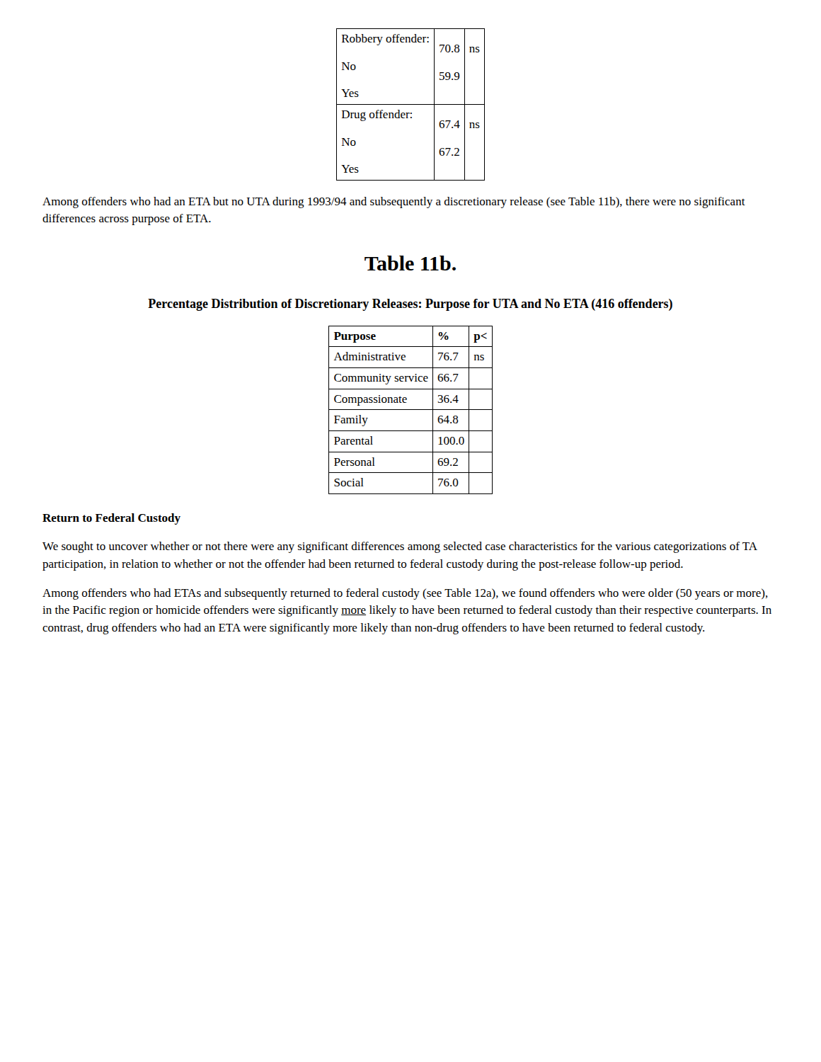| Robbery offender: No Yes | 70.8 59.9 | ns |
| Drug offender: No Yes | 67.4 67.2 | ns |
Among offenders who had an ETA but no UTA during 1993/94 and subsequently a discretionary release (see Table 11b), there were no significant differences across purpose of ETA.
Table 11b.
Percentage Distribution of Discretionary Releases: Purpose for UTA and No ETA (416 offenders)
| Purpose | % | p< |
| --- | --- | --- |
| Administrative | 76.7 | ns |
| Community service | 66.7 | |
| Compassionate | 36.4 | |
| Family | 64.8 | |
| Parental | 100.0 | |
| Personal | 69.2 | |
| Social | 76.0 | |
Return to Federal Custody
We sought to uncover whether or not there were any significant differences among selected case characteristics for the various categorizations of TA participation, in relation to whether or not the offender had been returned to federal custody during the post-release follow-up period.
Among offenders who had ETAs and subsequently returned to federal custody (see Table 12a), we found offenders who were older (50 years or more), in the Pacific region or homicide offenders were significantly more likely to have been returned to federal custody than their respective counterparts. In contrast, drug offenders who had an ETA were significantly more likely than non-drug offenders to have been returned to federal custody.